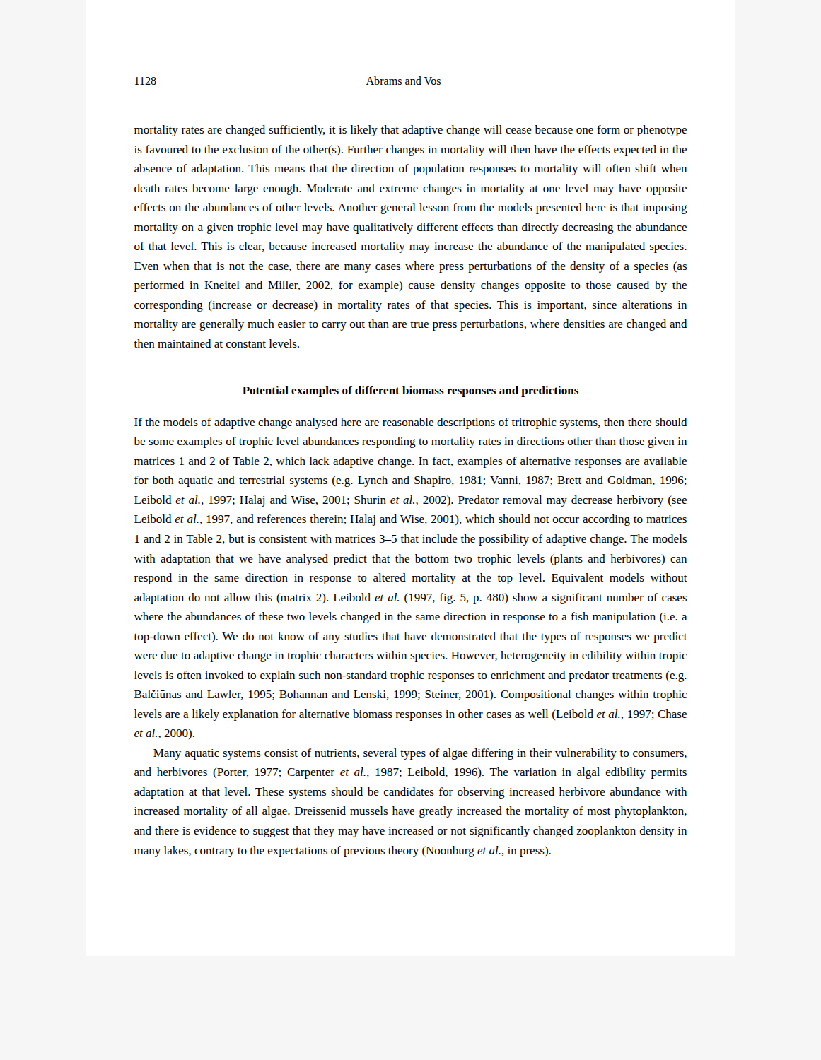1128 Abrams and Vos
mortality rates are changed sufficiently, it is likely that adaptive change will cease because one form or phenotype is favoured to the exclusion of the other(s). Further changes in mortality will then have the effects expected in the absence of adaptation. This means that the direction of population responses to mortality will often shift when death rates become large enough. Moderate and extreme changes in mortality at one level may have opposite effects on the abundances of other levels. Another general lesson from the models presented here is that imposing mortality on a given trophic level may have qualitatively different effects than directly decreasing the abundance of that level. This is clear, because increased mortality may increase the abundance of the manipulated species. Even when that is not the case, there are many cases where press perturbations of the density of a species (as performed in Kneitel and Miller, 2002, for example) cause density changes opposite to those caused by the corresponding (increase or decrease) in mortality rates of that species. This is important, since alterations in mortality are generally much easier to carry out than are true press perturbations, where densities are changed and then maintained at constant levels.
Potential examples of different biomass responses and predictions
If the models of adaptive change analysed here are reasonable descriptions of tritrophic systems, then there should be some examples of trophic level abundances responding to mortality rates in directions other than those given in matrices 1 and 2 of Table 2, which lack adaptive change. In fact, examples of alternative responses are available for both aquatic and terrestrial systems (e.g. Lynch and Shapiro, 1981; Vanni, 1987; Brett and Goldman, 1996; Leibold et al., 1997; Halaj and Wise, 2001; Shurin et al., 2002). Predator removal may decrease herbivory (see Leibold et al., 1997, and references therein; Halaj and Wise, 2001), which should not occur according to matrices 1 and 2 in Table 2, but is consistent with matrices 3–5 that include the possibility of adaptive change. The models with adaptation that we have analysed predict that the bottom two trophic levels (plants and herbivores) can respond in the same direction in response to altered mortality at the top level. Equivalent models without adaptation do not allow this (matrix 2). Leibold et al. (1997, fig. 5, p. 480) show a significant number of cases where the abundances of these two levels changed in the same direction in response to a fish manipulation (i.e. a top-down effect). We do not know of any studies that have demonstrated that the types of responses we predict were due to adaptive change in trophic characters within species. However, heterogeneity in edibility within tropic levels is often invoked to explain such non-standard trophic responses to enrichment and predator treatments (e.g. Balčiūnas and Lawler, 1995; Bohannan and Lenski, 1999; Steiner, 2001). Compositional changes within trophic levels are a likely explanation for alternative biomass responses in other cases as well (Leibold et al., 1997; Chase et al., 2000).
Many aquatic systems consist of nutrients, several types of algae differing in their vulnerability to consumers, and herbivores (Porter, 1977; Carpenter et al., 1987; Leibold, 1996). The variation in algal edibility permits adaptation at that level. These systems should be candidates for observing increased herbivore abundance with increased mortality of all algae. Dreissenid mussels have greatly increased the mortality of most phytoplankton, and there is evidence to suggest that they may have increased or not significantly changed zooplankton density in many lakes, contrary to the expectations of previous theory (Noonburg et al., in press).